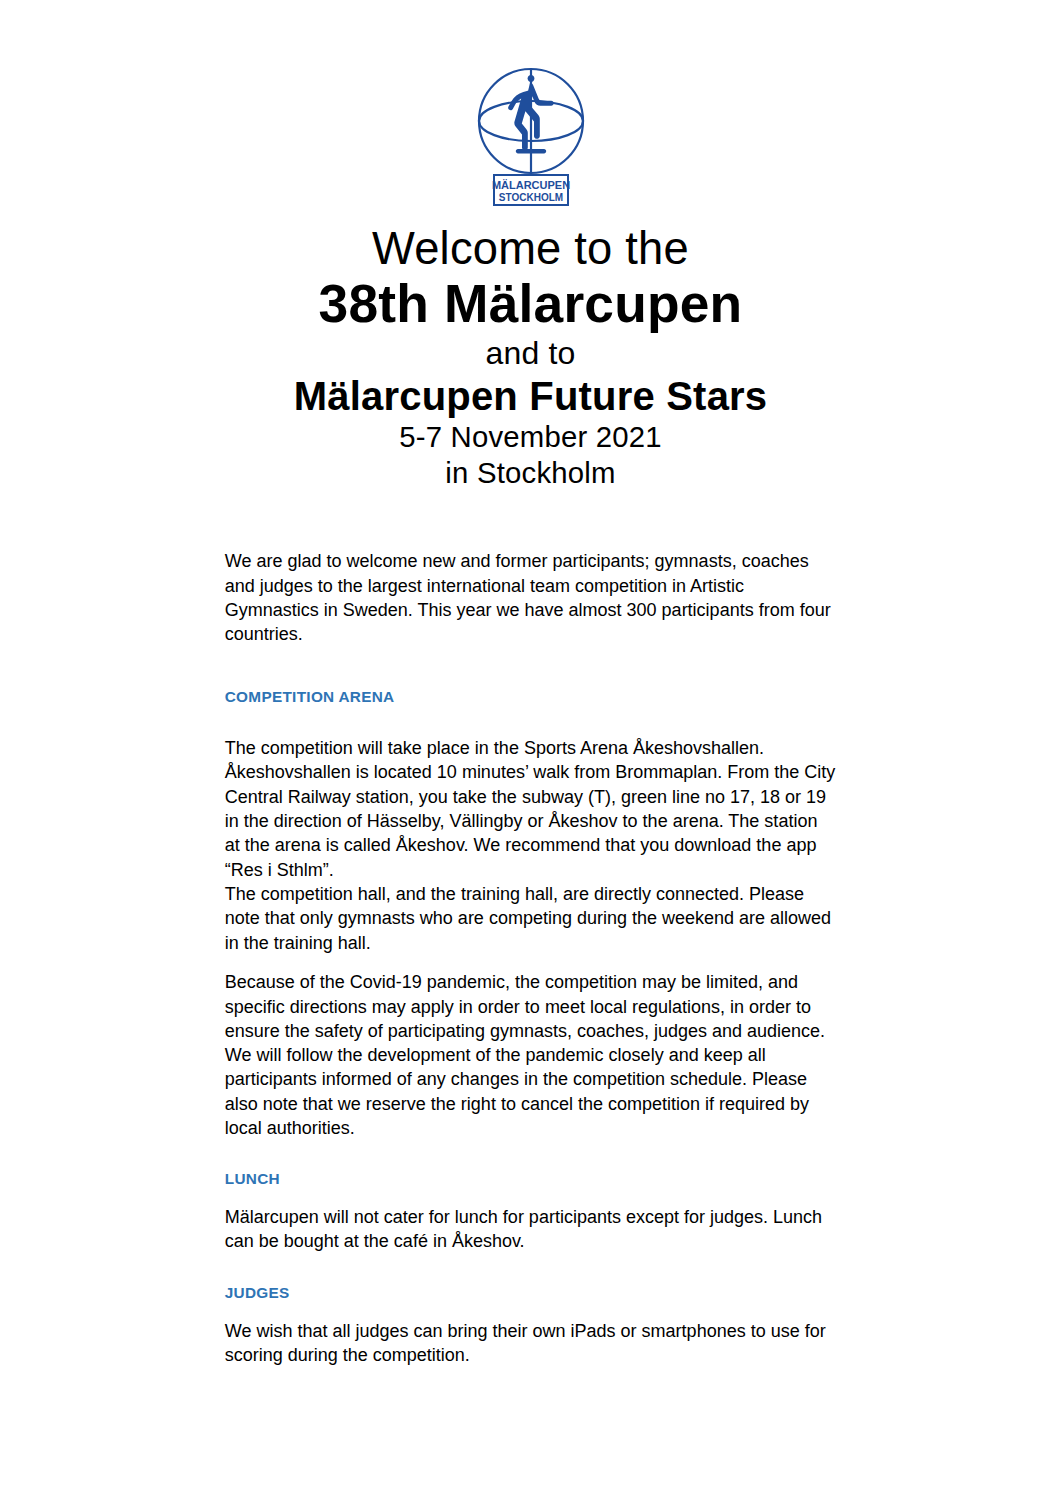MÄLARCUPEN STOCKHOLM
Welcome to the 38th Mälarcupen and to Mälarcupen Future Stars 5-7 November 2021 in Stockholm
We are glad to welcome new and former participants; gymnasts, coaches and judges to the largest international team competition in Artistic Gymnastics in Sweden. This year we have almost 300 participants from four countries.
COMPETITION ARENA
The competition will take place in the Sports Arena Åkeshovshallen. Åkeshovshallen is located 10 minutes’ walk from Brommaplan. From the City Central Railway station, you take the subway (T), green line no 17, 18 or 19 in the direction of Hässelby, Vällingby or Åkeshov to the arena. The station at the arena is called Åkeshov. We recommend that you download the app “Res i Sthlm”.
The competition hall, and the training hall, are directly connected. Please note that only gymnasts who are competing during the weekend are allowed in the training hall.
Because of the Covid-19 pandemic, the competition may be limited, and specific directions may apply in order to meet local regulations, in order to ensure the safety of participating gymnasts, coaches, judges and audience. We will follow the development of the pandemic closely and keep all participants informed of any changes in the competition schedule. Please also note that we reserve the right to cancel the competition if required by local authorities.
LUNCH
Mälarcupen will not cater for lunch for participants except for judges. Lunch can be bought at the café in Åkeshov.
JUDGES
We wish that all judges can bring their own iPads or smartphones to use for scoring during the competition.